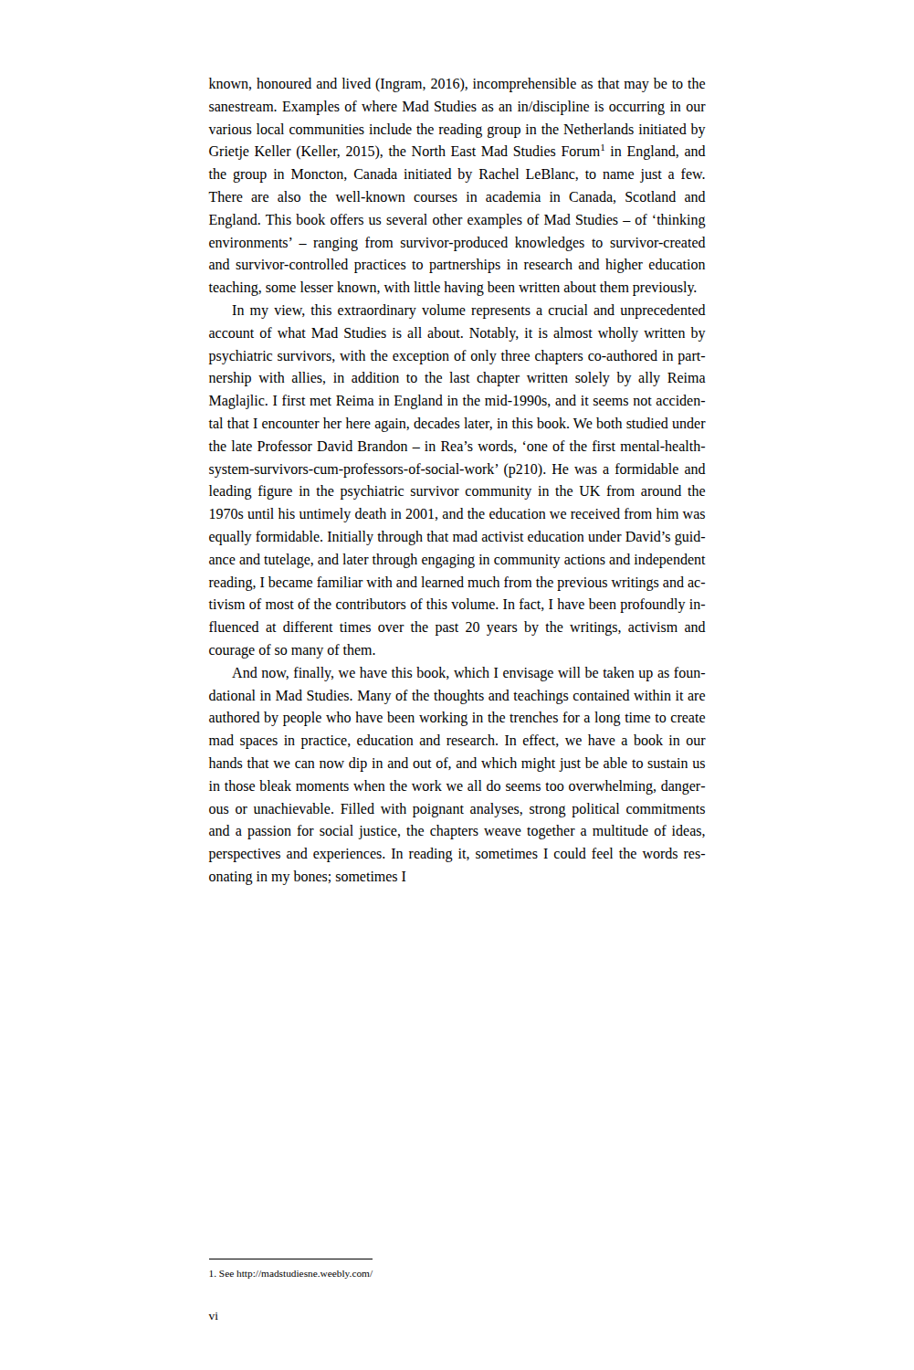known, honoured and lived (Ingram, 2016), incomprehensible as that may be to the sanestream. Examples of where Mad Studies as an in/discipline is occurring in our various local communities include the reading group in the Netherlands initiated by Grietje Keller (Keller, 2015), the North East Mad Studies Forum1 in England, and the group in Moncton, Canada initiated by Rachel LeBlanc, to name just a few. There are also the well-known courses in academia in Canada, Scotland and England. This book offers us several other examples of Mad Studies – of ‘thinking environments’ – ranging from survivor-produced knowledges to survivor-created and survivor-controlled practices to partnerships in research and higher education teaching, some lesser known, with little having been written about them previously.
In my view, this extraordinary volume represents a crucial and unprecedented account of what Mad Studies is all about. Notably, it is almost wholly written by psychiatric survivors, with the exception of only three chapters co-authored in partnership with allies, in addition to the last chapter written solely by ally Reima Maglajlic. I first met Reima in England in the mid-1990s, and it seems not accidental that I encounter her here again, decades later, in this book. We both studied under the late Professor David Brandon – in Rea’s words, ‘one of the first mental-health-system-survivors-cum-professors-of-social-work’ (p210). He was a formidable and leading figure in the psychiatric survivor community in the UK from around the 1970s until his untimely death in 2001, and the education we received from him was equally formidable. Initially through that mad activist education under David’s guidance and tutelage, and later through engaging in community actions and independent reading, I became familiar with and learned much from the previous writings and activism of most of the contributors of this volume. In fact, I have been profoundly influenced at different times over the past 20 years by the writings, activism and courage of so many of them.
And now, finally, we have this book, which I envisage will be taken up as foundational in Mad Studies. Many of the thoughts and teachings contained within it are authored by people who have been working in the trenches for a long time to create mad spaces in practice, education and research. In effect, we have a book in our hands that we can now dip in and out of, and which might just be able to sustain us in those bleak moments when the work we all do seems too overwhelming, dangerous or unachievable. Filled with poignant analyses, strong political commitments and a passion for social justice, the chapters weave together a multitude of ideas, perspectives and experiences. In reading it, sometimes I could feel the words resonating in my bones; sometimes I
1. See http://madstudiesne.weebly.com/
vi